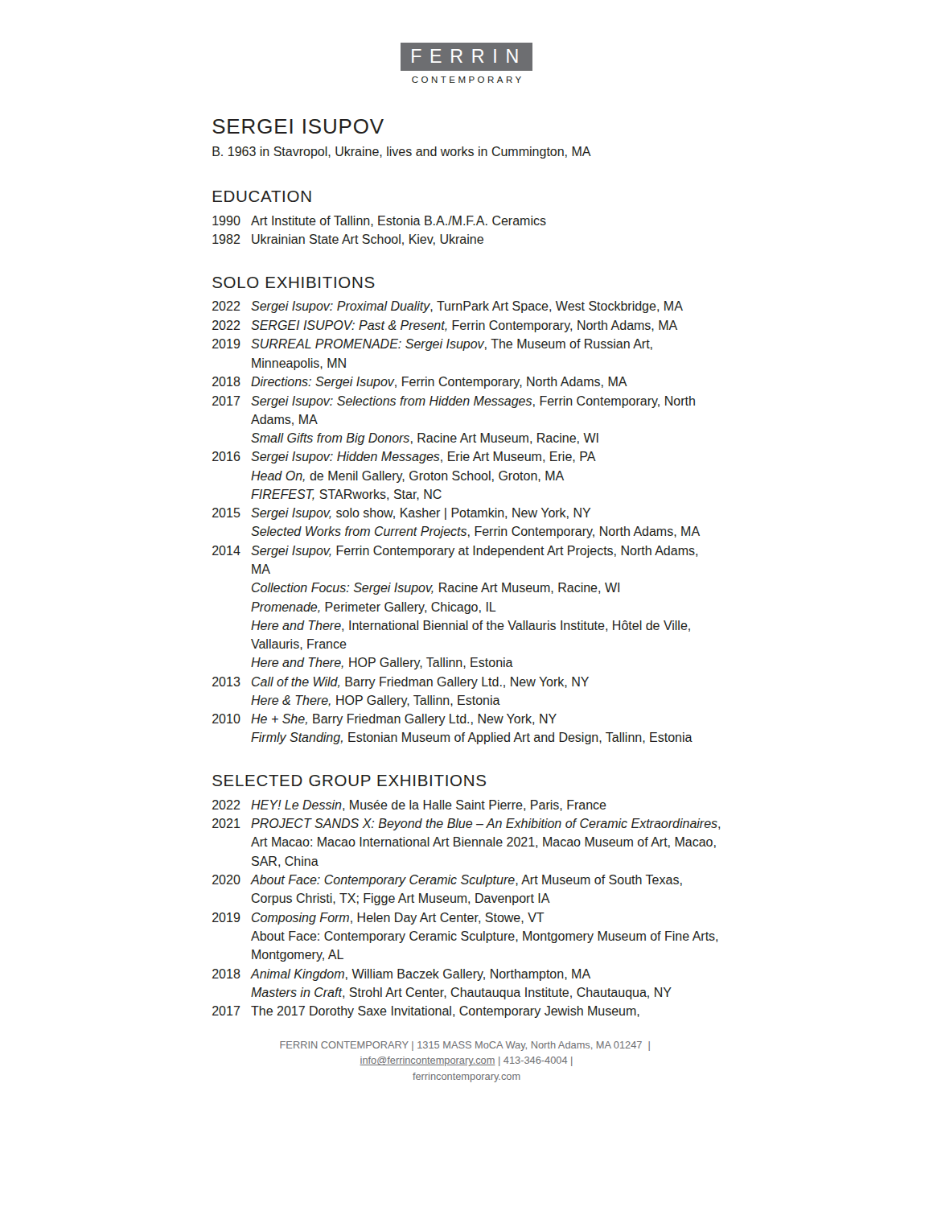FERRIN CONTEMPORARY
SERGEI ISUPOV
B. 1963 in Stavropol, Ukraine, lives and works in Cummington, MA
EDUCATION
1990
Art Institute of Tallinn, Estonia B.A./M.F.A. Ceramics
1982
Ukrainian State Art School, Kiev, Ukraine
SOLO EXHIBITIONS
2022
Sergei Isupov: Proximal Duality, TurnPark Art Space, West Stockbridge, MA
2022
SERGEI ISUPOV: Past & Present, Ferrin Contemporary, North Adams, MA
2019
SURREAL PROMENADE: Sergei Isupov, The Museum of Russian Art, Minneapolis, MN
2018
Directions: Sergei Isupov, Ferrin Contemporary, North Adams, MA
2017
Sergei Isupov: Selections from Hidden Messages, Ferrin Contemporary, North Adams, MA
Small Gifts from Big Donors, Racine Art Museum, Racine, WI
2016
Sergei Isupov: Hidden Messages, Erie Art Museum, Erie, PA
Head On, de Menil Gallery, Groton School, Groton, MA
FIREFEST, STARworks, Star, NC
2015
Sergei Isupov, solo show, Kasher | Potamkin, New York, NY
Selected Works from Current Projects, Ferrin Contemporary, North Adams, MA
2014
Sergei Isupov, Ferrin Contemporary at Independent Art Projects, North Adams, MA
Collection Focus: Sergei Isupov, Racine Art Museum, Racine, WI
Promenade, Perimeter Gallery, Chicago, IL
Here and There, International Biennial of the Vallauris Institute, Hôtel de Ville, Vallauris, France
Here and There, HOP Gallery, Tallinn, Estonia
2013
Call of the Wild, Barry Friedman Gallery Ltd., New York, NY
Here & There, HOP Gallery, Tallinn, Estonia
2010
He + She, Barry Friedman Gallery Ltd., New York, NY
Firmly Standing, Estonian Museum of Applied Art and Design, Tallinn, Estonia
SELECTED GROUP EXHIBITIONS
2022
HEY! Le Dessin, Musée de la Halle Saint Pierre, Paris, France
2021
PROJECT SANDS X: Beyond the Blue – An Exhibition of Ceramic Extraordinaires, Art Macao: Macao International Art Biennale 2021, Macao Museum of Art, Macao, SAR, China
2020
About Face: Contemporary Ceramic Sculpture, Art Museum of South Texas, Corpus Christi, TX; Figge Art Museum, Davenport IA
2019
Composing Form, Helen Day Art Center, Stowe, VT
About Face: Contemporary Ceramic Sculpture, Montgomery Museum of Fine Arts, Montgomery, AL
2018
Animal Kingdom, William Baczek Gallery, Northampton, MA
Masters in Craft, Strohl Art Center, Chautauqua Institute, Chautauqua, NY
2017
The 2017 Dorothy Saxe Invitational, Contemporary Jewish Museum,
FERRIN CONTEMPORARY | 1315 MASS MoCA Way, North Adams, MA 01247 | info@ferrincontemporary.com | 413-346-4004 |
ferrincontemporary.com